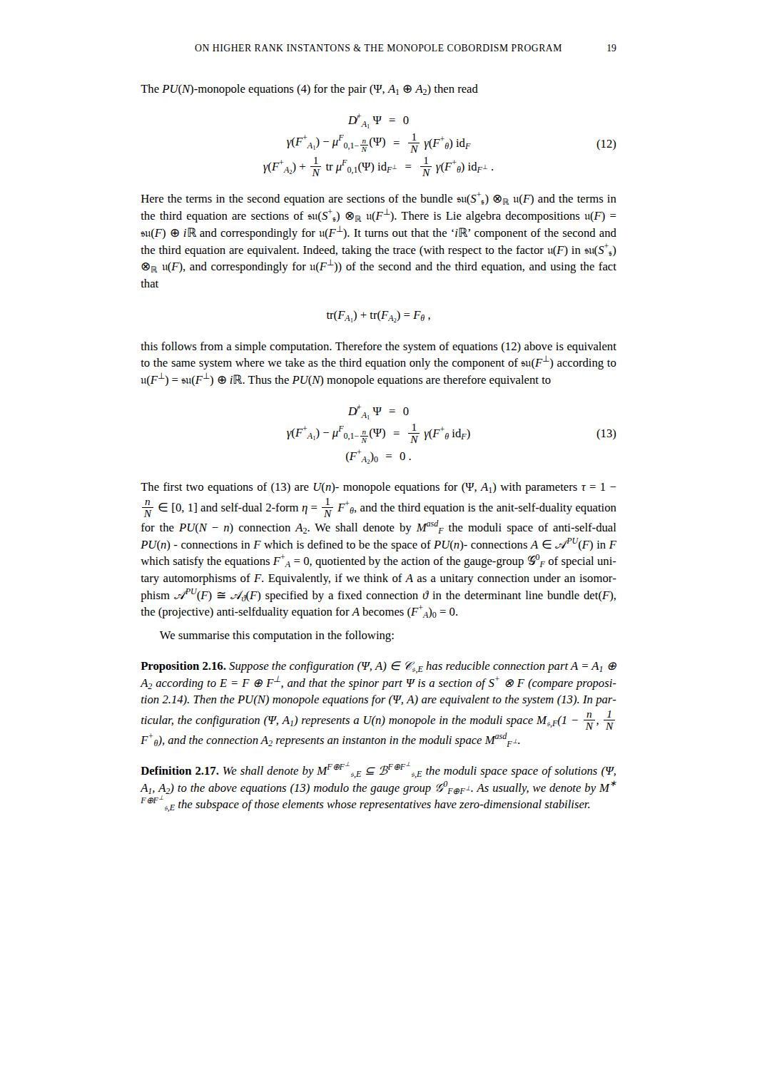ON HIGHER RANK INSTANTONS & THE MONOPOLE COBORDISM PROGRAM 19
The PU(N)-monopole equations (4) for the pair (Ψ, A1 ⊕ A2) then read
(12)
D̸+A1 Ψ = 0
γ(F+A1) − μF0,1−nN(Ψ) = 1 N γ(F+θ) idF
γ(F+A2) + 1 N tr μF0,1(Ψ) idF⊥ = 1 N γ(F+θ) idF⊥ .
Here the terms in the second equation are sections of the bundle 𝔰𝔲(S+𝔰) ⊗ℝ 𝔲(F) and the terms in the third equation are sections of 𝔰𝔲(S+𝔰) ⊗ℝ 𝔲(F⊥). There is Lie algebra decompositions 𝔲(F) = 𝔰𝔲(F) ⊕ iℝ and correspondingly for 𝔲(F⊥). It turns out that the ‘iℝ’ component of the second and the third equation are equivalent. Indeed, taking the trace (with respect to the factor 𝔲(F) in 𝔰𝔲(S+𝔰) ⊗ℝ 𝔲(F), and correspondingly for 𝔲(F⊥)) of the second and the third equation, and using the fact that
tr(FA1) + tr(FA2) = Fθ ,
this follows from a simple computation. Therefore the system of equations (12) above is equivalent to the same system where we take as the third equation only the component of 𝔰𝔲(F⊥) according to 𝔲(F⊥) = 𝔰𝔲(F⊥) ⊕ iℝ. Thus the PU(N) monopole equations are therefore equivalent to
(13)
D̸+A1 Ψ = 0
γ(F+A1) − μF0,1−nN(Ψ) = 1 N γ(F+θ idF)
(F+A2)0 = 0 .
The first two equations of (13) are U(n)- monopole equations for (Ψ, A1) with parameters τ = 1 − nN ∈ [0, 1] and self-dual 2-form η = 1 N F+θ, and the third equation is the anit-self-duality equation for the PU(N − n) connection A2. We shall denote by MasdF the moduli space of anti-self-dual PU(n) - connections in F which is defined to be the space of PU(n)- connections A ∈ 𝒜PU(F) in F which satisfy the equations F+A = 0, quotiented by the action of the gauge-group 𝒢0F of special unitary automorphisms of F. Equivalently, if we think of A as a unitary connection under an isomorphism 𝒜PU(F) ≅ 𝒜ϑ(F) specified by a fixed connection ϑ in the determinant line bundle det(F), the (projective) anti-selfduality equation for A becomes (F+A)0 = 0.
We summarise this computation in the following:
Proposition 2.16. Suppose the configuration (Ψ, A) ∈ 𝒞𝔰,E has reducible connection part A = A1 ⊕ A2 according to E = F ⊕ F⊥, and that the spinor part Ψ is a section of S+ ⊗ F (compare proposition 2.14). Then the PU(N) monopole equations for (Ψ, A) are equivalent to the system (13). In particular, the configuration (Ψ, A1) represents a U(n) monopole in the moduli space M𝔰,F(1 − nN, 1 N F+θ), and the connection A2 represents an instanton in the moduli space MasdF⊥.
Definition 2.17. We shall denote by MF⊕F⊥𝔰,E ⊆ ℬF⊕F⊥𝔰,E the moduli space space of solutions (Ψ, A1, A2) to the above equations (13) modulo the gauge group 𝒢0F⊕F⊥. As usually, we denote by M∗ F⊕F⊥𝔰,E the subspace of those elements whose representatives have zero-dimensional stabiliser.